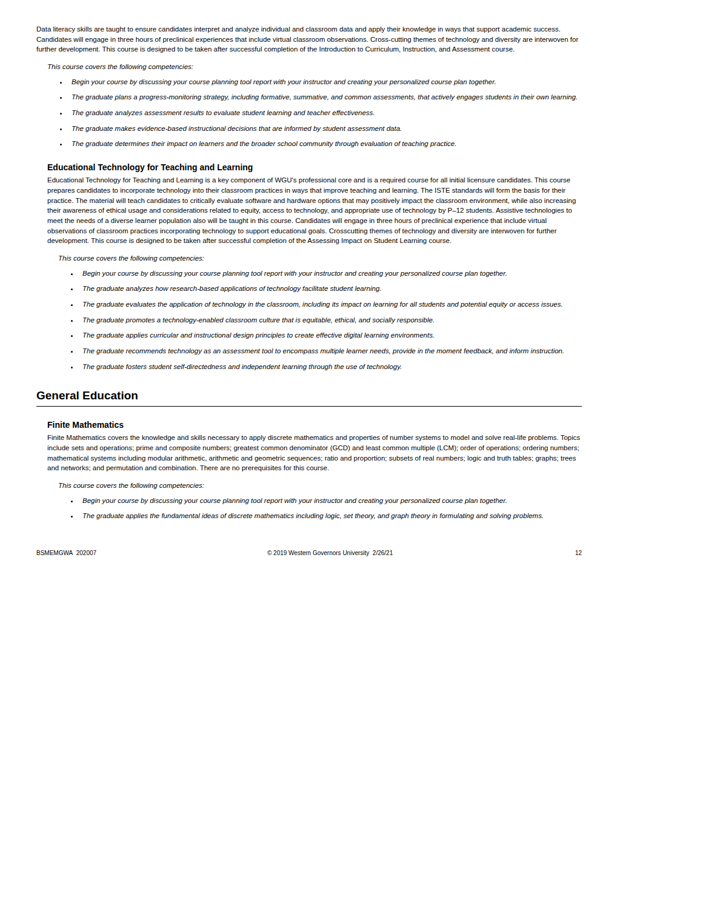Data literacy skills are taught to ensure candidates interpret and analyze individual and classroom data and apply their knowledge in ways that support academic success. Candidates will engage in three hours of preclinical experiences that include virtual classroom observations. Cross-cutting themes of technology and diversity are interwoven for further development. This course is designed to be taken after successful completion of the Introduction to Curriculum, Instruction, and Assessment course.
This course covers the following competencies:
Begin your course by discussing your course planning tool report with your instructor and creating your personalized course plan together.
The graduate plans a progress-monitoring strategy, including formative, summative, and common assessments, that actively engages students in their own learning.
The graduate analyzes assessment results to evaluate student learning and teacher effectiveness.
The graduate makes evidence-based instructional decisions that are informed by student assessment data.
The graduate determines their impact on learners and the broader school community through evaluation of teaching practice.
Educational Technology for Teaching and Learning
Educational Technology for Teaching and Learning is a key component of WGU's professional core and is a required course for all initial licensure candidates. This course prepares candidates to incorporate technology into their classroom practices in ways that improve teaching and learning. The ISTE standards will form the basis for their practice. The material will teach candidates to critically evaluate software and hardware options that may positively impact the classroom environment, while also increasing their awareness of ethical usage and considerations related to equity, access to technology, and appropriate use of technology by P–12 students. Assistive technologies to meet the needs of a diverse learner population also will be taught in this course. Candidates will engage in three hours of preclinical experience that include virtual observations of classroom practices incorporating technology to support educational goals. Crosscutting themes of technology and diversity are interwoven for further development. This course is designed to be taken after successful completion of the Assessing Impact on Student Learning course.
This course covers the following competencies:
Begin your course by discussing your course planning tool report with your instructor and creating your personalized course plan together.
The graduate analyzes how research-based applications of technology facilitate student learning.
The graduate evaluates the application of technology in the classroom, including its impact on learning for all students and potential equity or access issues.
The graduate promotes a technology-enabled classroom culture that is equitable, ethical, and socially responsible.
The graduate applies curricular and instructional design principles to create effective digital learning environments.
The graduate recommends technology as an assessment tool to encompass multiple learner needs, provide in the moment feedback, and inform instruction.
The graduate fosters student self-directedness and independent learning through the use of technology.
General Education
Finite Mathematics
Finite Mathematics covers the knowledge and skills necessary to apply discrete mathematics and properties of number systems to model and solve real-life problems. Topics include sets and operations; prime and composite numbers; greatest common denominator (GCD) and least common multiple (LCM); order of operations; ordering numbers; mathematical systems including modular arithmetic, arithmetic and geometric sequences; ratio and proportion; subsets of real numbers; logic and truth tables; graphs; trees and networks; and permutation and combination. There are no prerequisites for this course.
This course covers the following competencies:
Begin your course by discussing your course planning tool report with your instructor and creating your personalized course plan together.
The graduate applies the fundamental ideas of discrete mathematics including logic, set theory, and graph theory in formulating and solving problems.
BSMEMGWA 202007 © 2019 Western Governors University 2/26/21 12